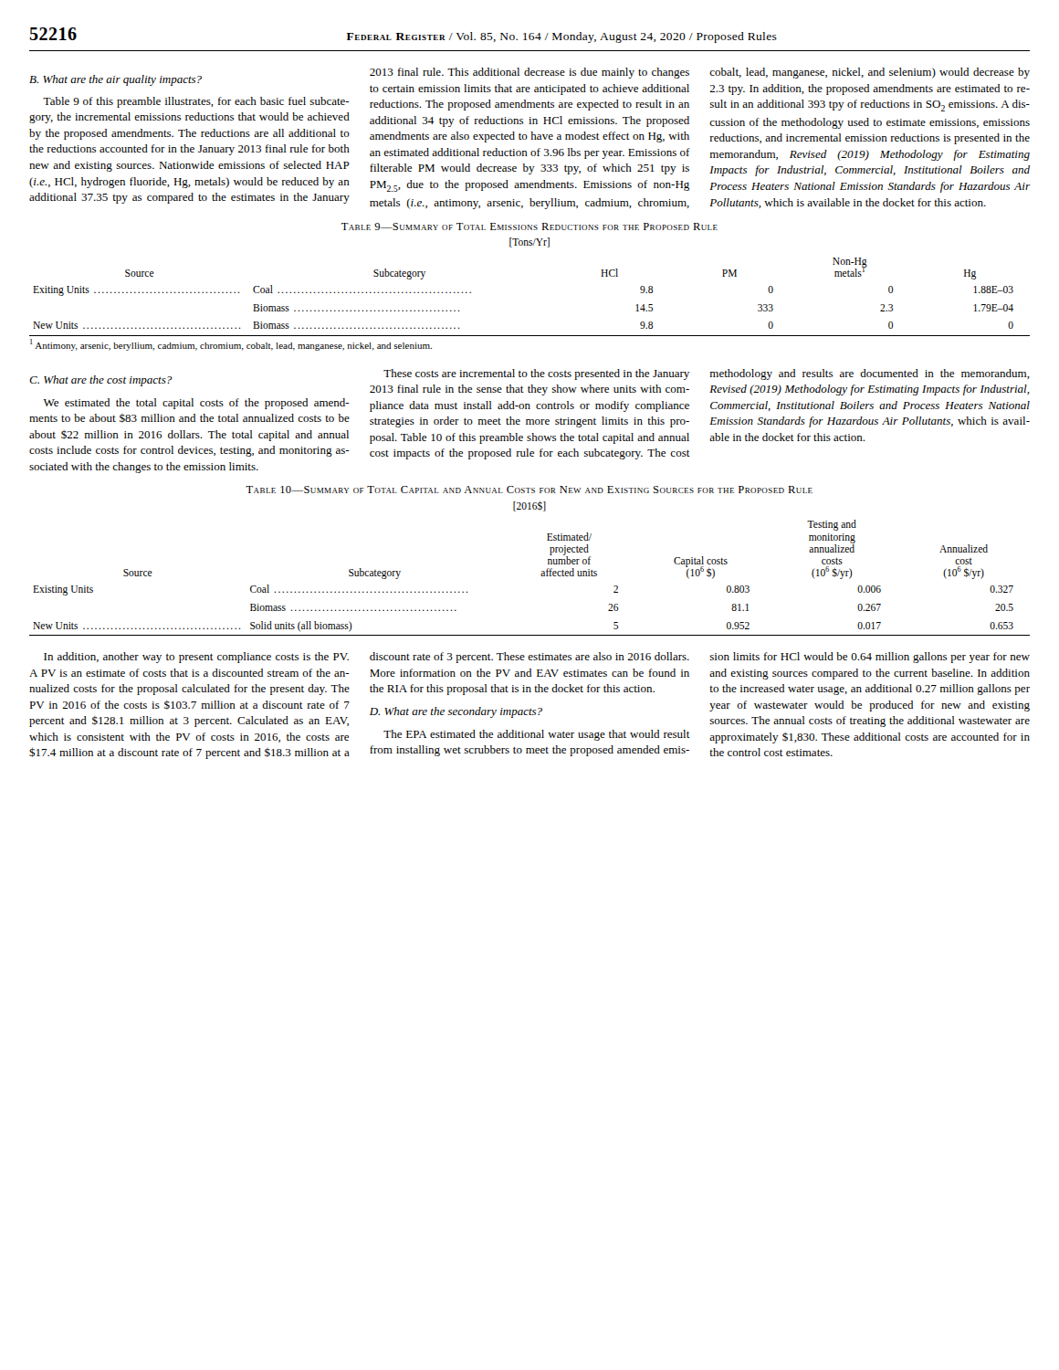52216
Federal Register / Vol. 85, No. 164 / Monday, August 24, 2020 / Proposed Rules
B. What are the air quality impacts?
Table 9 of this preamble illustrates, for each basic fuel subcategory, the incremental emissions reductions that would be achieved by the proposed amendments. The reductions are all additional to the reductions accounted for in the January 2013 final rule for both new and existing sources. Nationwide emissions of selected HAP (i.e., HCl, hydrogen fluoride, Hg, metals) would be reduced by an additional 37.35 tpy as compared to the estimates in the January 2013 final rule. This additional decrease is due mainly to changes to certain emission limits that are anticipated to achieve additional reductions. The proposed amendments are expected to result in an additional 34 tpy of reductions in HCl emissions. The proposed amendments are also expected to have a modest effect on Hg, with an estimated additional reduction of 3.96 lbs per year. Emissions of filterable PM would decrease by 333 tpy, of which 251 tpy is PM2.5, due to the proposed amendments. Emissions of non-Hg metals (i.e., antimony, arsenic, beryllium, cadmium, chromium, cobalt, lead, manganese, nickel, and selenium) would decrease by 2.3 tpy. In addition, the proposed amendments are estimated to result in an additional 393 tpy of reductions in SO2 emissions. A discussion of the methodology used to estimate emissions, emissions reductions, and incremental emission reductions is presented in the memorandum, Revised (2019) Methodology for Estimating Impacts for Industrial, Commercial, Institutional Boilers and Process Heaters National Emission Standards for Hazardous Air Pollutants, which is available in the docket for this action.
Table 9—Summary of Total Emissions Reductions for the Proposed Rule
[Tons/Yr]
| Source | Subcategory | HCl | PM | Non-Hg metals 1 | Hg |
| --- | --- | --- | --- | --- | --- |
| Exiting Units ..................................... | Coal ................................................. | 9.8 | 0 | 0 | 1.88E–03 |
| | Biomass .......................................... | 14.5 | 333 | 2.3 | 1.79E–04 |
| New Units ........................................ | Biomass .......................................... | 9.8 | 0 | 0 | 0 |
1 Antimony, arsenic, beryllium, cadmium, chromium, cobalt, lead, manganese, nickel, and selenium.
C. What are the cost impacts?
We estimated the total capital costs of the proposed amendments to be about $83 million and the total annualized costs to be about $22 million in 2016 dollars. The total capital and annual costs include costs for control devices, testing, and monitoring associated with the changes to the emission limits.
These costs are incremental to the costs presented in the January 2013 final rule in the sense that they show where units with compliance data must install add-on controls or modify compliance strategies in order to meet the more stringent limits in this proposal. Table 10 of this preamble shows the total capital and annual cost impacts of the proposed rule for each subcategory. The cost methodology and results are documented in the memorandum, Revised (2019) Methodology for Estimating Impacts for Industrial, Commercial, Institutional Boilers and Process Heaters National Emission Standards for Hazardous Air Pollutants, which is available in the docket for this action.
Table 10—Summary of Total Capital and Annual Costs for New and Existing Sources for the Proposed Rule
[2016$]
| Source | Subcategory | Estimated/ projected number of affected units | Capital costs (10 6 $) | Testing and monitoring annualized costs (10 6 $/yr) | Annualized cost (10 6 $/yr) |
| --- | --- | --- | --- | --- | --- |
| Existing Units | Coal ................................................. | 2 | 0.803 | 0.006 | 0.327 |
| | Biomass .......................................... | 26 | 81.1 | 0.267 | 20.5 |
| New Units ........................................ | Solid units (all biomass) | 5 | 0.952 | 0.017 | 0.653 |
In addition, another way to present compliance costs is the PV. A PV is an estimate of costs that is a discounted stream of the annualized costs for the proposal calculated for the present day. The PV in 2016 of the costs is $103.7 million at a discount rate of 7 percent and $128.1 million at 3 percent. Calculated as an EAV, which is consistent with the PV of costs in 2016, the costs are $17.4 million at a discount rate of 7 percent and $18.3 million at a discount rate of 3 percent. These estimates are also in 2016 dollars. More information on the PV and EAV estimates can be found in the RIA for this proposal that is in the docket for this action.
D. What are the secondary impacts?
The EPA estimated the additional water usage that would result from installing wet scrubbers to meet the proposed amended emission limits for HCl would be 0.64 million gallons per year for new and existing sources compared to the current baseline. In addition to the increased water usage, an additional 0.27 million gallons per year of wastewater would be produced for new and existing sources. The annual costs of treating the additional wastewater are approximately $1,830. These additional costs are accounted for in the control cost estimates.